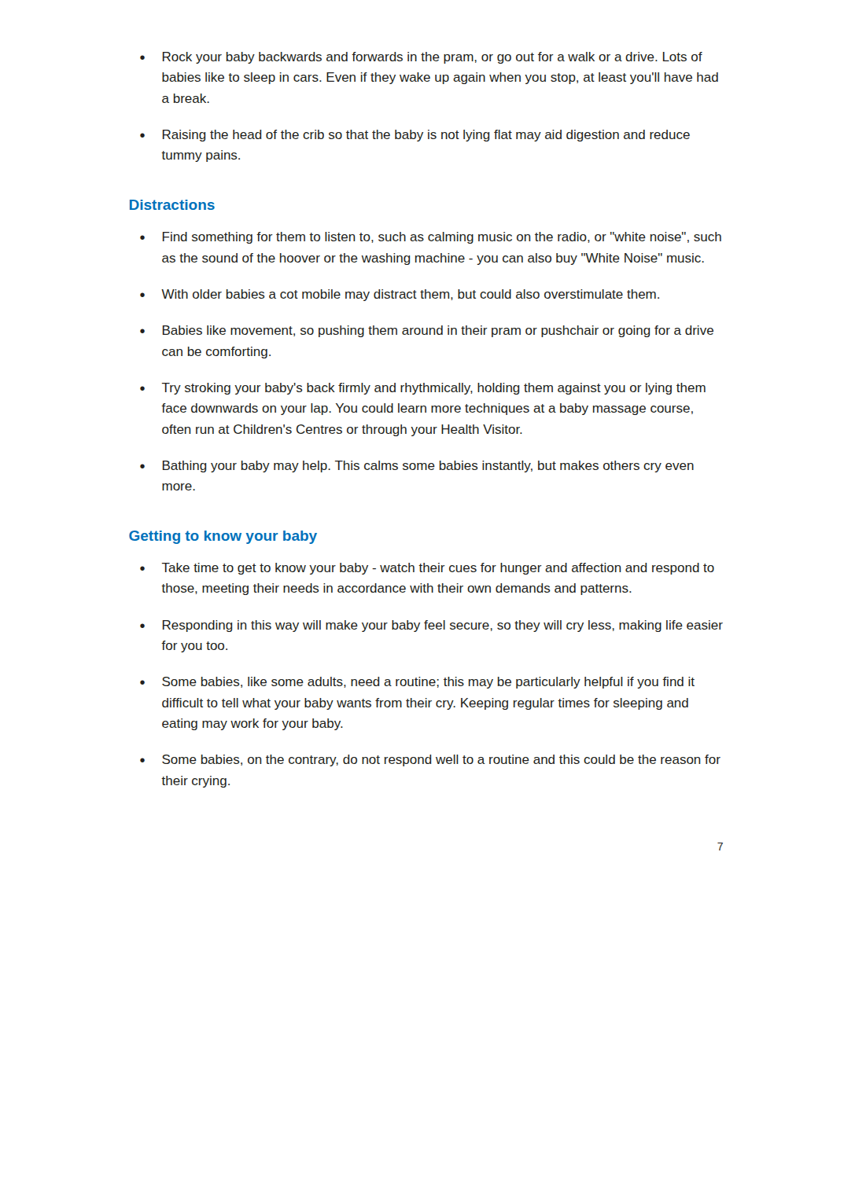Rock your baby backwards and forwards in the pram, or go out for a walk or a drive. Lots of babies like to sleep in cars. Even if they wake up again when you stop, at least you'll have had a break.
Raising the head of the crib so that the baby is not lying flat may aid digestion and reduce tummy pains.
Distractions
Find something for them to listen to, such as calming music on the radio, or "white noise", such as the sound of the hoover or the washing machine - you can also buy "White Noise" music.
With older babies a cot mobile may distract them, but could also overstimulate them.
Babies like movement, so pushing them around in their pram or pushchair or going for a drive can be comforting.
Try stroking your baby's back firmly and rhythmically, holding them against you or lying them face downwards on your lap. You could learn more techniques at a baby massage course, often run at Children's Centres or through your Health Visitor.
Bathing your baby may help. This calms some babies instantly, but makes others cry even more.
Getting to know your baby
Take time to get to know your baby - watch their cues for hunger and affection and respond to those, meeting their needs in accordance with their own demands and patterns.
Responding in this way will make your baby feel secure, so they will cry less, making life easier for you too.
Some babies, like some adults, need a routine; this may be particularly helpful if you find it difficult to tell what your baby wants from their cry. Keeping regular times for sleeping and eating may work for your baby.
Some babies, on the contrary, do not respond well to a routine and this could be the reason for their crying.
7